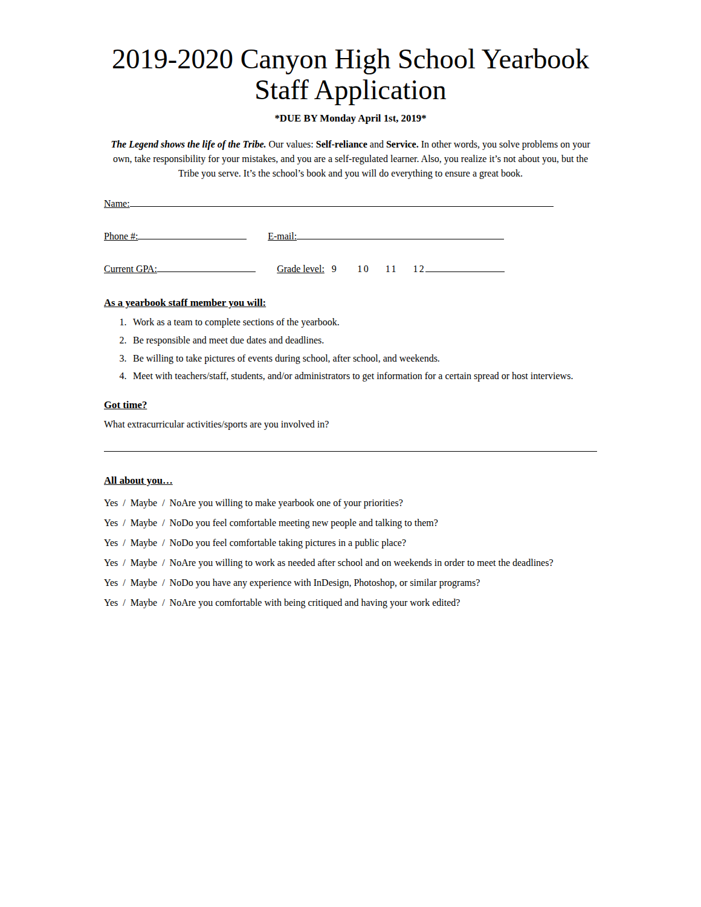2019-2020 Canyon High School Yearbook Staff Application
*DUE BY Monday April 1st, 2019*
The Legend shows the life of the Tribe. Our values: Self-reliance and Service. In other words, you solve problems on your own, take responsibility for your mistakes, and you are a self-regulated learner. Also, you realize it’s not about you, but the Tribe you serve. It’s the school’s book and you will do everything to ensure a great book.
Name:
Phone #: E-mail:
Current GPA: Grade level: 9 10 11 12
As a yearbook staff member you will:
Work as a team to complete sections of the yearbook.
Be responsible and meet due dates and deadlines.
Be willing to take pictures of events during school, after school, and weekends.
Meet with teachers/staff, students, and/or administrators to get information for a certain spread or host interviews.
Got time?
What extracurricular activities/sports are you involved in?
All about you…
| Yes / Maybe / No | Are you willing to make yearbook one of your priorities? |
| Yes / Maybe / No | Do you feel comfortable meeting new people and talking to them? |
| Yes / Maybe / No | Do you feel comfortable taking pictures in a public place? |
| Yes / Maybe / No | Are you willing to work as needed after school and on weekends in order to meet the deadlines? |
| Yes / Maybe / No | Do you have any experience with InDesign, Photoshop, or similar programs? |
| Yes / Maybe / No | Are you comfortable with being critiqued and having your work edited? |